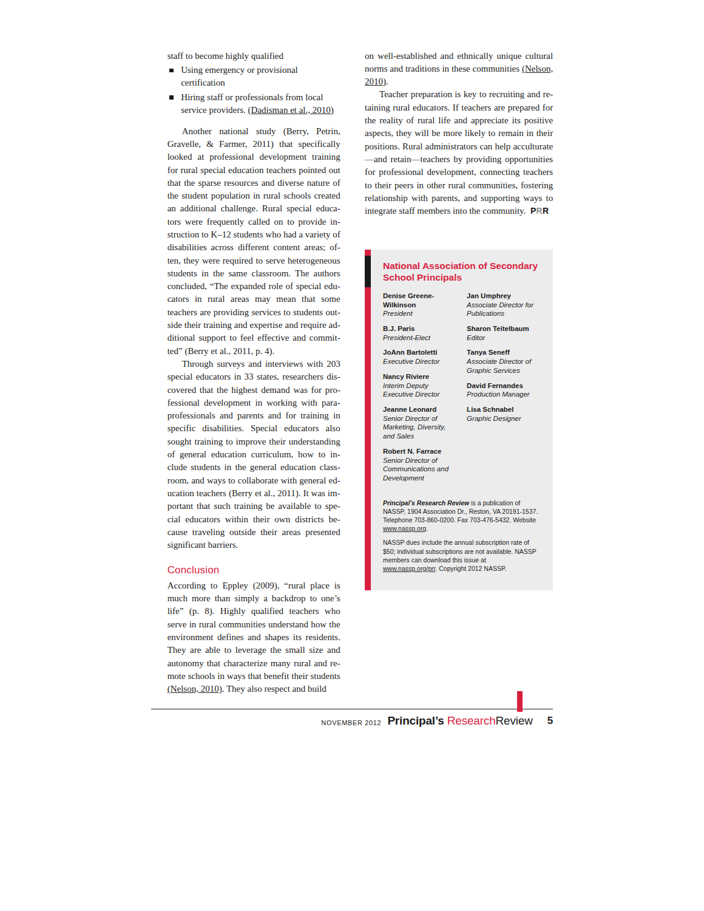staff to become highly qualified
Using emergency or provisional certification
Hiring staff or professionals from local service providers. (Dadisman et al., 2010)
Another national study (Berry, Petrin, Gravelle, & Farmer, 2011) that specifically looked at professional development training for rural special education teachers pointed out that the sparse resources and diverse nature of the student population in rural schools created an additional challenge. Rural special educators were frequently called on to provide instruction to K–12 students who had a variety of disabilities across different content areas; often, they were required to serve heterogeneous students in the same classroom. The authors concluded, “The expanded role of special educators in rural areas may mean that some teachers are providing services to students outside their training and expertise and require additional support to feel effective and committed” (Berry et al., 2011, p. 4).
Through surveys and interviews with 203 special educators in 33 states, researchers discovered that the highest demand was for professional development in working with paraprofessionals and parents and for training in specific disabilities. Special educators also sought training to improve their understanding of general education curriculum, how to include students in the general education classroom, and ways to collaborate with general education teachers (Berry et al., 2011). It was important that such training be available to special educators within their own districts because traveling outside their areas presented significant barriers.
Conclusion
According to Eppley (2009), “rural place is much more than simply a backdrop to one’s life” (p. 8). Highly qualified teachers who serve in rural communities understand how the environment defines and shapes its residents. They are able to leverage the small size and autonomy that characterize many rural and remote schools in ways that benefit their students (Nelson, 2010). They also respect and build
on well-established and ethnically unique cultural norms and traditions in these communities (Nelson, 2010).
Teacher preparation is key to recruiting and retaining rural educators. If teachers are prepared for the reality of rural life and appreciate its positive aspects, they will be more likely to remain in their positions. Rural administrators can help acculturate—and retain—teachers by providing opportunities for professional development, connecting teachers to their peers in other rural communities, fostering relationship with parents, and supporting ways to integrate staff members into the community. PRR
National Association of Secondary
School Principals
Denise Greene-Wilkinson
President
B.J. Paris
President-Elect
JoAnn Bartoletti
Executive Director
Nancy Riviere
Interim Deputy Executive Director
Jeanne Leonard
Senior Director of Marketing, Diversity, and Sales
Robert N. Farrace
Senior Director of Communications and Development
Jan Umphrey
Associate Director for Publications
Sharon Teitelbaum
Editor
Tanya Seneff
Associate Director of Graphic Services
David Fernandes
Production Manager
Lisa Schnabel
Graphic Designer
Principal’s Research Review is a publication of NASSP, 1904 Association Dr., Reston, VA 20191-1537. Telephone 703-860-0200. Fax 703-476-5432. Website www.nassp.org.
NASSP dues include the annual subscription rate of $50; individual subscriptions are not available. NASSP members can download this issue at www.nassp.org/prr. Copyright 2012 NASSP.
November 2012 Principal’s Research Review 5